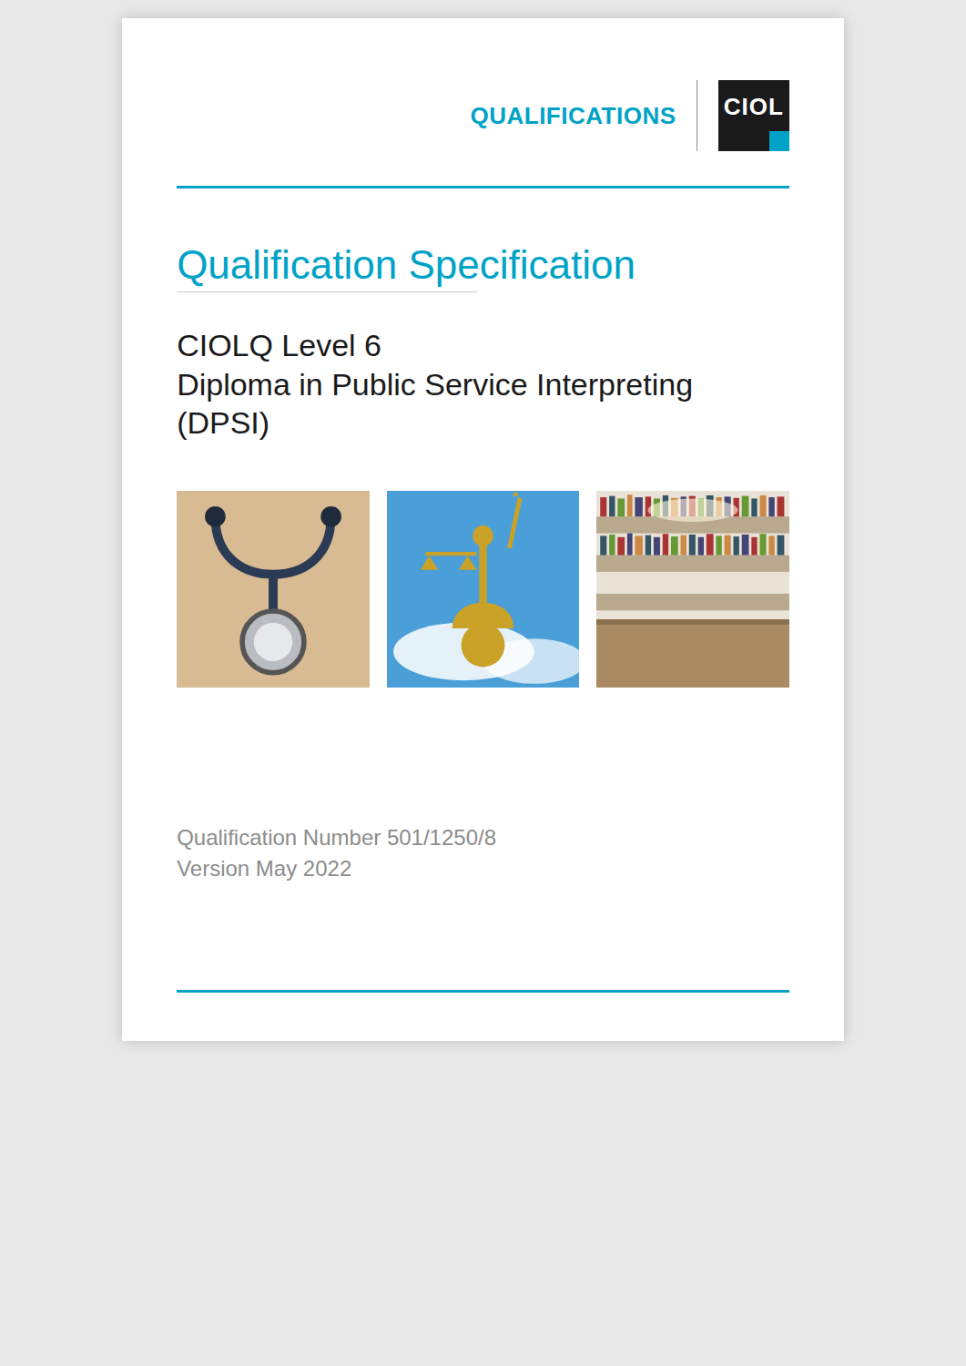Qualifications
CIOL
Qualification Specification
CIOLQ Level 6
Diploma in Public Service Interpreting (DPSI)
Qualification Number 501/1250/8
Version May 2022